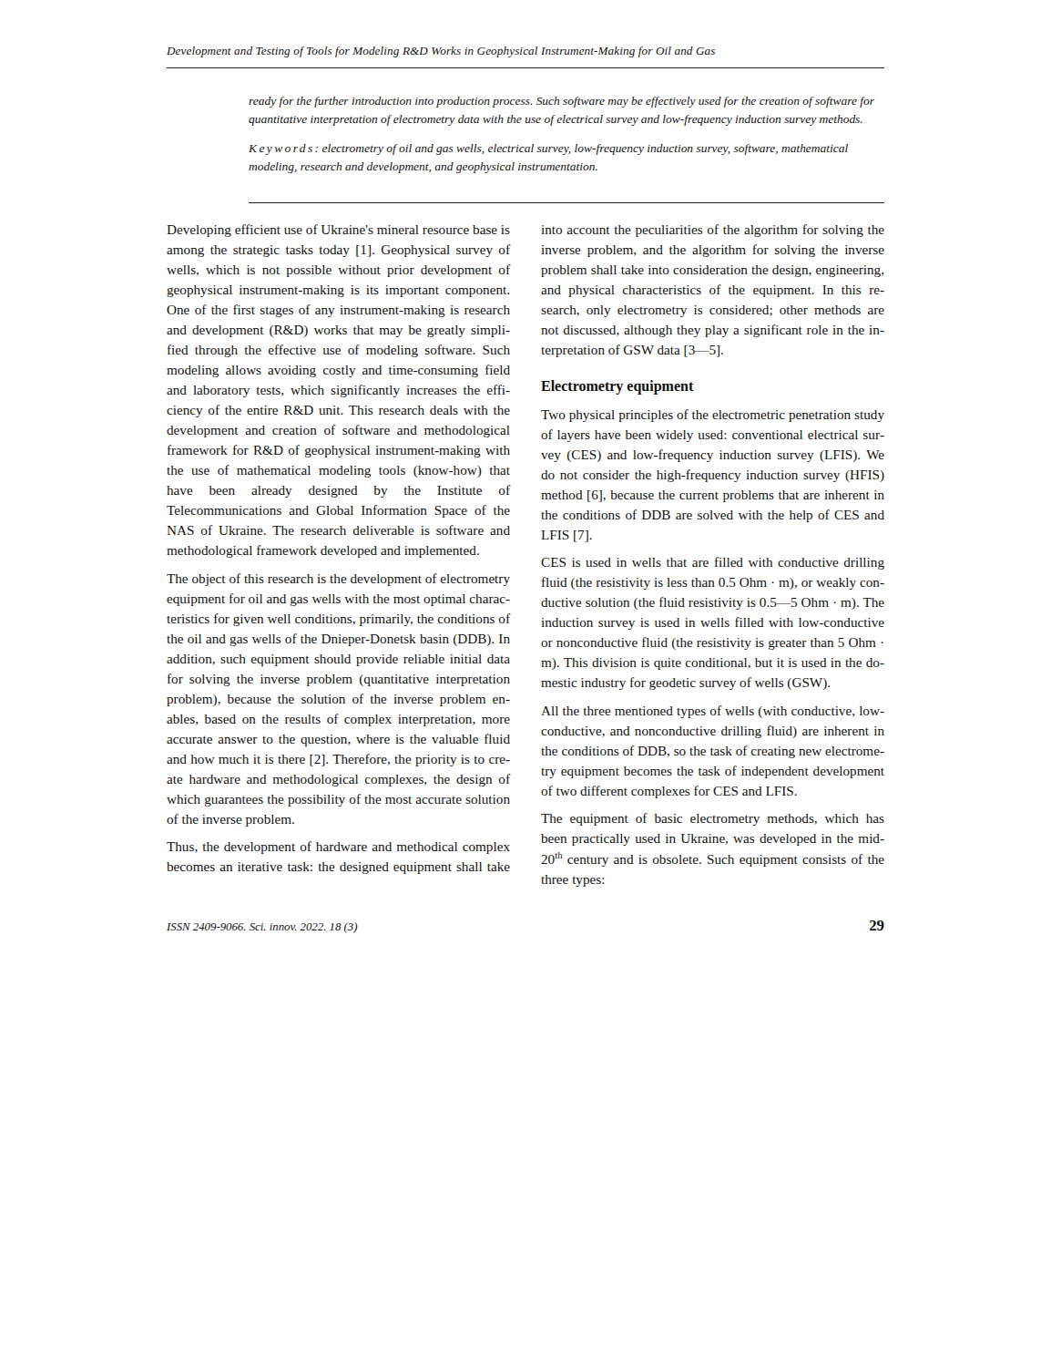Development and Testing of Tools for Modeling R&D Works in Geophysical Instrument-Making for Oil and Gas
ready for the further introduction into production process. Such software may be effectively used for the creation of software for quantitative interpretation of electrometry data with the use of electrical survey and low-frequency induction survey methods.
Keywords: electrometry of oil and gas wells, electrical survey, low-frequency induction survey, software, mathematical modeling, research and development, and geophysical instrumentation.
Developing efficient use of Ukraine's mineral resource base is among the strategic tasks today [1]. Geophysical survey of wells, which is not possible without prior development of geophysical instrument-making is its important component. One of the first stages of any instrument-making is research and development (R&D) works that may be greatly simplified through the effective use of modeling software. Such modeling allows avoiding costly and time-consuming field and laboratory tests, which significantly increases the efficiency of the entire R&D unit. This research deals with the development and creation of software and methodological framework for R&D of geophysical instrument-making with the use of mathematical modeling tools (know-how) that have been already designed by the Institute of Telecommunications and Global Information Space of the NAS of Ukraine. The research deliverable is software and methodological framework developed and implemented.
The object of this research is the development of electrometry equipment for oil and gas wells with the most optimal characteristics for given well conditions, primarily, the conditions of the oil and gas wells of the Dnieper-Donetsk basin (DDB). In addition, such equipment should provide reliable initial data for solving the inverse problem (quantitative interpretation problem), because the solution of the inverse problem enables, based on the results of complex interpretation, more accurate answer to the question, where is the valuable fluid and how much it is there [2]. Therefore, the priority is to create hardware and methodological complexes, the design of which guarantees the possibility of the most accurate solution of the inverse problem.
Thus, the development of hardware and methodical complex becomes an iterative task: the designed equipment shall take into account the peculiarities of the algorithm for solving the inverse problem, and the algorithm for solving the inverse problem shall take into consideration the design, engineering, and physical characteristics of the equipment. In this research, only electrometry is considered; other methods are not discussed, although they play a significant role in the interpretation of GSW data [3—5].
Electrometry equipment
Two physical principles of the electrometric penetration study of layers have been widely used: conventional electrical survey (CES) and low-frequency induction survey (LFIS). We do not consider the high-frequency induction survey (HFIS) method [6], because the current problems that are inherent in the conditions of DDB are solved with the help of CES and LFIS [7].
CES is used in wells that are filled with conductive drilling fluid (the resistivity is less than 0.5 Ohm · m), or weakly conductive solution (the fluid resistivity is 0.5—5 Ohm · m). The induction survey is used in wells filled with low-conductive or nonconductive fluid (the resistivity is greater than 5 Ohm · m). This division is quite conditional, but it is used in the domestic industry for geodetic survey of wells (GSW).
All the three mentioned types of wells (with conductive, low-conductive, and nonconductive drilling fluid) are inherent in the conditions of DDB, so the task of creating new electrometry equipment becomes the task of independent development of two different complexes for CES and LFIS.
The equipment of basic electrometry methods, which has been practically used in Ukraine, was developed in the mid-20th century and is obsolete. Such equipment consists of the three types:
ISSN 2409-9066. Sci. innov. 2022. 18 (3) 29